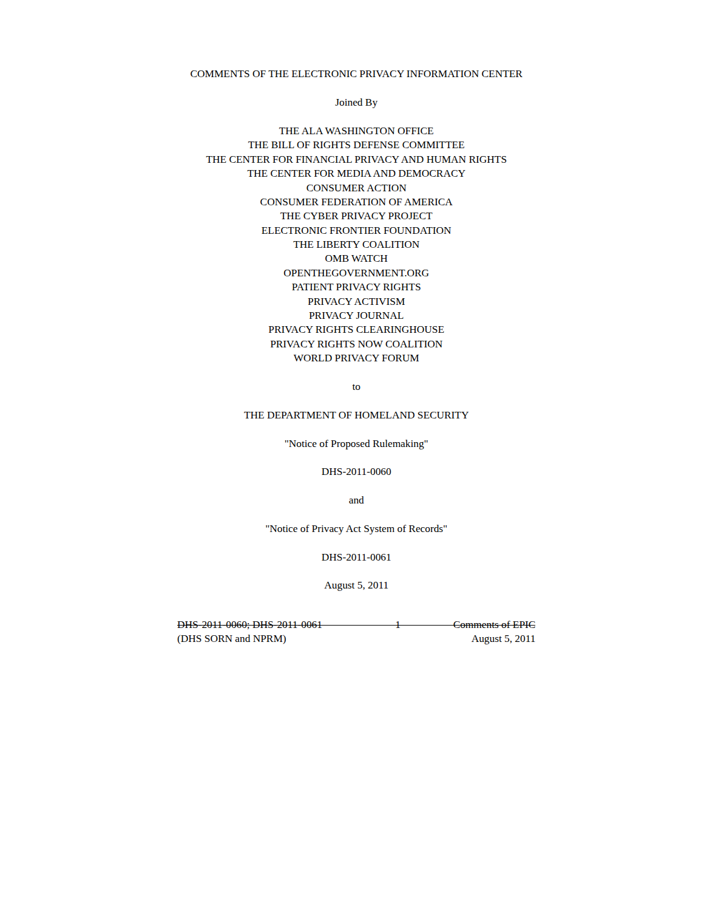COMMENTS OF THE ELECTRONIC PRIVACY INFORMATION CENTER
Joined By
THE ALA WASHINGTON OFFICE
THE BILL OF RIGHTS DEFENSE COMMITTEE
THE CENTER FOR FINANCIAL PRIVACY AND HUMAN RIGHTS
THE CENTER FOR MEDIA AND DEMOCRACY
CONSUMER ACTION
CONSUMER FEDERATION OF AMERICA
THE CYBER PRIVACY PROJECT
ELECTRONIC FRONTIER FOUNDATION
THE LIBERTY COALITION
OMB WATCH
OPENTHEGOVERNMENT.ORG
PATIENT PRIVACY RIGHTS
PRIVACY ACTIVISM
PRIVACY JOURNAL
PRIVACY RIGHTS CLEARINGHOUSE
PRIVACY RIGHTS NOW COALITION
WORLD PRIVACY FORUM
to
THE DEPARTMENT OF HOMELAND SECURITY
"Notice of Proposed Rulemaking"
DHS-2011-0060
and
"Notice of Privacy Act System of Records"
DHS-2011-0061
August 5, 2011
DHS-2011-0060; DHS-2011-0061
(DHS SORN and NPRM)
1
Comments of EPIC
August 5, 2011